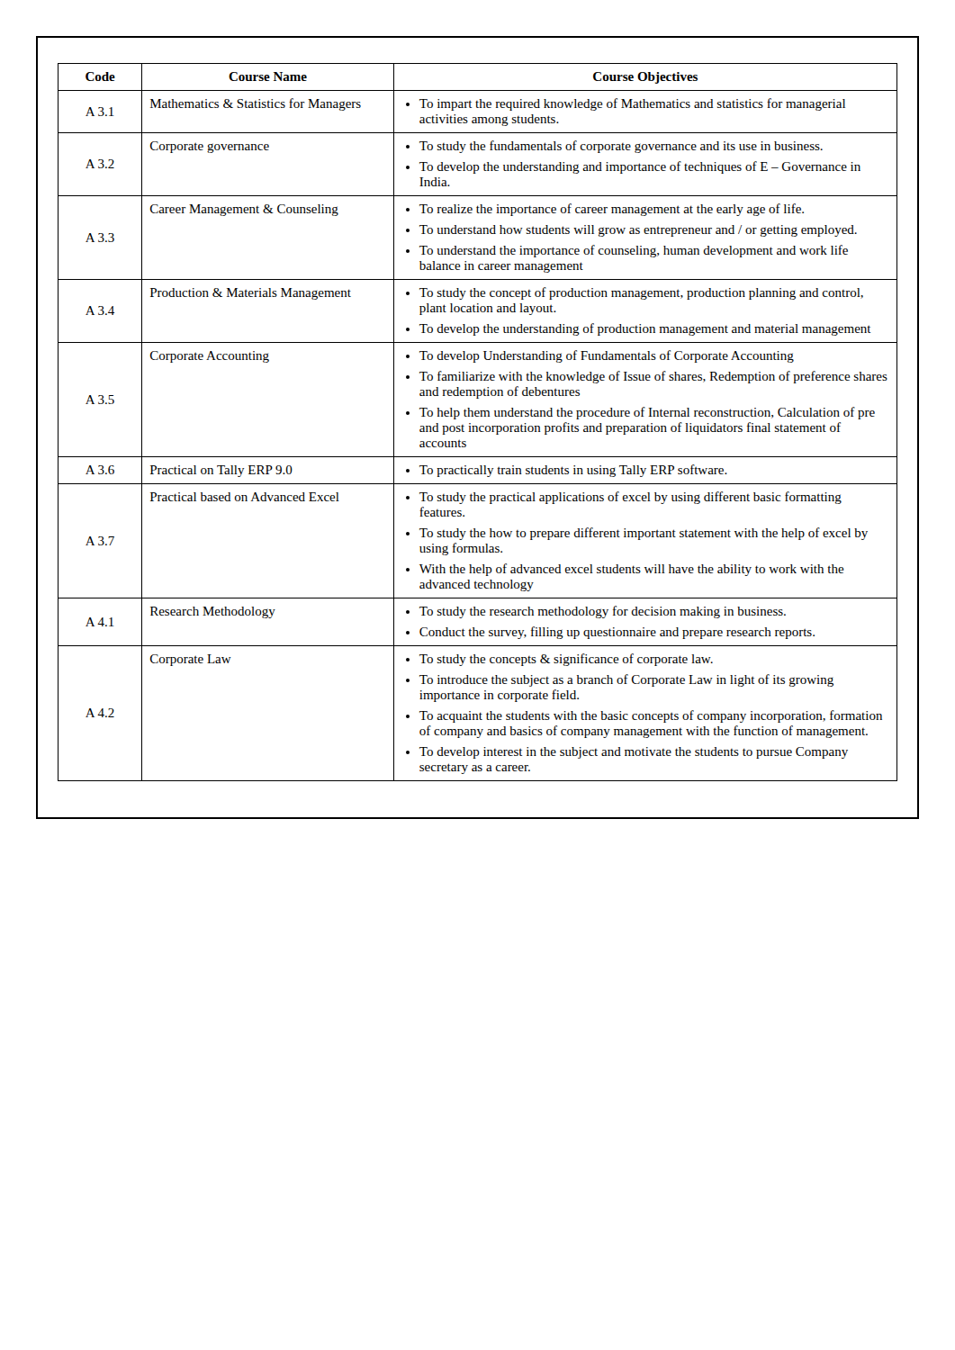| Code | Course Name | Course Objectives |
| --- | --- | --- |
| A 3.1 | Mathematics & Statistics for Managers | To impart the required knowledge of Mathematics and statistics for managerial activities among students. |
| A 3.2 | Corporate governance | To study the fundamentals of corporate governance and its use in business. To develop the understanding and importance of techniques of E – Governance in India. |
| A 3.3 | Career Management & Counseling | To realize the importance of career management at the early age of life. To understand how students will grow as entrepreneur and / or getting employed. To understand the importance of counseling, human development and work life balance in career management |
| A 3.4 | Production & Materials Management | To study the concept of production management, production planning and control, plant location and layout. To develop the understanding of production management and material management |
| A 3.5 | Corporate Accounting | To develop Understanding of Fundamentals of Corporate Accounting To familiarize with the knowledge of Issue of shares, Redemption of preference shares and redemption of debentures To help them understand the procedure of Internal reconstruction, Calculation of pre and post incorporation profits and preparation of liquidators final statement of accounts |
| A 3.6 | Practical on Tally ERP 9.0 | To practically train students in using Tally ERP software. |
| A 3.7 | Practical based on Advanced Excel | To study the practical applications of excel by using different basic formatting features. To study the how to prepare different important statement with the help of excel by using formulas. With the help of advanced excel students will have the ability to work with the advanced technology |
| A 4.1 | Research Methodology | To study the research methodology for decision making in business. Conduct the survey, filling up questionnaire and prepare research reports. |
| A 4.2 | Corporate Law | To study the concepts & significance of corporate law. To introduce the subject as a branch of Corporate Law in light of its growing importance in corporate field. To acquaint the students with the basic concepts of company incorporation, formation of company and basics of company management with the function of management. To develop interest in the subject and motivate the students to pursue Company secretary as a career. |